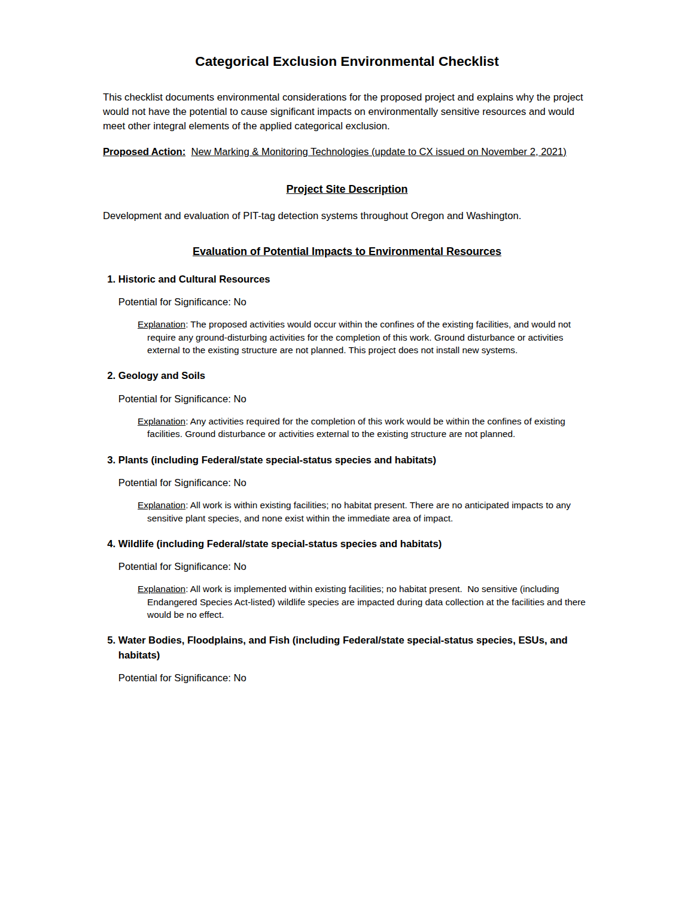Categorical Exclusion Environmental Checklist
This checklist documents environmental considerations for the proposed project and explains why the project would not have the potential to cause significant impacts on environmentally sensitive resources and would meet other integral elements of the applied categorical exclusion.
Proposed Action: New Marking & Monitoring Technologies (update to CX issued on November 2, 2021)
Project Site Description
Development and evaluation of PIT-tag detection systems throughout Oregon and Washington.
Evaluation of Potential Impacts to Environmental Resources
Historic and Cultural Resources
Potential for Significance: No
Explanation: The proposed activities would occur within the confines of the existing facilities, and would not require any ground-disturbing activities for the completion of this work. Ground disturbance or activities external to the existing structure are not planned. This project does not install new systems.
Geology and Soils
Potential for Significance: No
Explanation: Any activities required for the completion of this work would be within the confines of existing facilities. Ground disturbance or activities external to the existing structure are not planned.
Plants (including Federal/state special-status species and habitats)
Potential for Significance: No
Explanation: All work is within existing facilities; no habitat present. There are no anticipated impacts to any sensitive plant species, and none exist within the immediate area of impact.
Wildlife (including Federal/state special-status species and habitats)
Potential for Significance: No
Explanation: All work is implemented within existing facilities; no habitat present. No sensitive (including Endangered Species Act-listed) wildlife species are impacted during data collection at the facilities and there would be no effect.
Water Bodies, Floodplains, and Fish (including Federal/state special-status species, ESUs, and habitats)
Potential for Significance: No